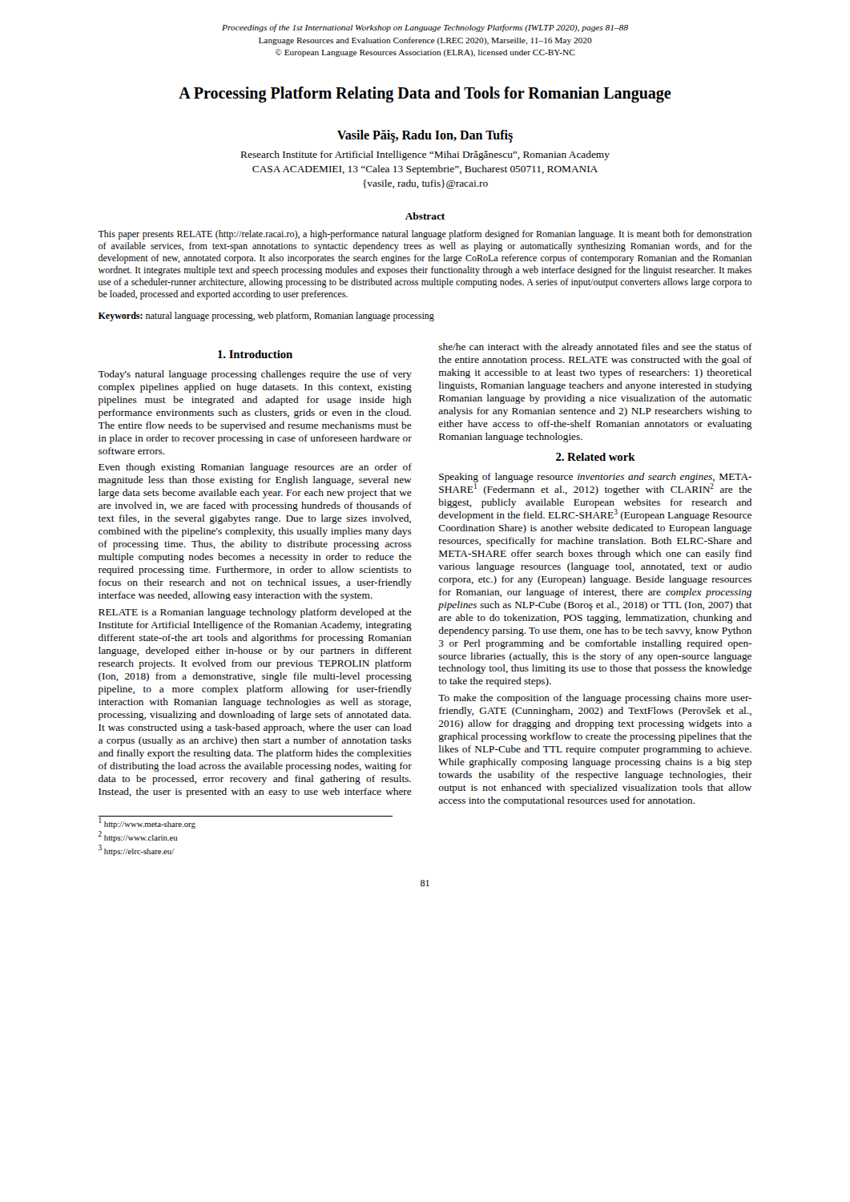Proceedings of the 1st International Workshop on Language Technology Platforms (IWLTP 2020), pages 81–88
Language Resources and Evaluation Conference (LREC 2020), Marseille, 11–16 May 2020
© European Language Resources Association (ELRA), licensed under CC-BY-NC
A Processing Platform Relating Data and Tools for Romanian Language
Vasile Păiş, Radu Ion, Dan Tufiş
Research Institute for Artificial Intelligence “Mihai Drăgănescu”, Romanian Academy
CASA ACADEMIEI, 13 “Calea 13 Septembrie”, Bucharest 050711, ROMANIA
{vasile, radu, tufis}@racai.ro
Abstract
This paper presents RELATE (http://relate.racai.ro), a high-performance natural language platform designed for Romanian language. It is meant both for demonstration of available services, from text-span annotations to syntactic dependency trees as well as playing or automatically synthesizing Romanian words, and for the development of new, annotated corpora. It also incorporates the search engines for the large CoRoLa reference corpus of contemporary Romanian and the Romanian wordnet. It integrates multiple text and speech processing modules and exposes their functionality through a web interface designed for the linguist researcher. It makes use of a scheduler-runner architecture, allowing processing to be distributed across multiple computing nodes. A series of input/output converters allows large corpora to be loaded, processed and exported according to user preferences.
Keywords: natural language processing, web platform, Romanian language processing
1. Introduction
Today's natural language processing challenges require the use of very complex pipelines applied on huge datasets. In this context, existing pipelines must be integrated and adapted for usage inside high performance environments such as clusters, grids or even in the cloud. The entire flow needs to be supervised and resume mechanisms must be in place in order to recover processing in case of unforeseen hardware or software errors.
Even though existing Romanian language resources are an order of magnitude less than those existing for English language, several new large data sets become available each year. For each new project that we are involved in, we are faced with processing hundreds of thousands of text files, in the several gigabytes range. Due to large sizes involved, combined with the pipeline's complexity, this usually implies many days of processing time. Thus, the ability to distribute processing across multiple computing nodes becomes a necessity in order to reduce the required processing time. Furthermore, in order to allow scientists to focus on their research and not on technical issues, a user-friendly interface was needed, allowing easy interaction with the system.
RELATE is a Romanian language technology platform developed at the Institute for Artificial Intelligence of the Romanian Academy, integrating different state-of-the art tools and algorithms for processing Romanian language, developed either in-house or by our partners in different research projects. It evolved from our previous TEPROLIN platform (Ion, 2018) from a demonstrative, single file multi-level processing pipeline, to a more complex platform allowing for user-friendly interaction with Romanian language technologies as well as storage, processing, visualizing and downloading of large sets of annotated data. It was constructed using a task-based approach, where the user can load a corpus (usually as an archive) then start a number of annotation tasks and finally export the resulting data. The platform hides the complexities of distributing the load across the available processing nodes, waiting for data to be processed, error recovery and final gathering of results. Instead, the user is presented with an easy to use web interface where she/he can interact with the already annotated files and see the status of the entire annotation process. RELATE was constructed with the goal of making it accessible to at least two types of researchers: 1) theoretical linguists, Romanian language teachers and anyone interested in studying Romanian language by providing a nice visualization of the automatic analysis for any Romanian sentence and 2) NLP researchers wishing to either have access to off-the-shelf Romanian annotators or evaluating Romanian language technologies.
2. Related work
Speaking of language resource inventories and search engines, META-SHARE1 (Federmann et al., 2012) together with CLARIN2 are the biggest, publicly available European websites for research and development in the field. ELRC-SHARE3 (European Language Resource Coordination Share) is another website dedicated to European language resources, specifically for machine translation. Both ELRC-Share and META-SHARE offer search boxes through which one can easily find various language resources (language tool, annotated, text or audio corpora, etc.) for any (European) language. Beside language resources for Romanian, our language of interest, there are complex processing pipelines such as NLP-Cube (Boroş et al., 2018) or TTL (Ion, 2007) that are able to do tokenization, POS tagging, lemmatization, chunking and dependency parsing. To use them, one has to be tech savvy, know Python 3 or Perl programming and be comfortable installing required open-source libraries (actually, this is the story of any open-source language technology tool, thus limiting its use to those that possess the knowledge to take the required steps).
To make the composition of the language processing chains more user-friendly, GATE (Cunningham, 2002) and TextFlows (Perovšek et al., 2016) allow for dragging and dropping text processing widgets into a graphical processing workflow to create the processing pipelines that the likes of NLP-Cube and TTL require computer programming to achieve. While graphically composing language processing chains is a big step towards the usability of the respective language technologies, their output is not enhanced with specialized visualization tools that allow access into the computational resources used for annotation.
1 http://www.meta-share.org
2 https://www.clarin.eu
3 https://elrc-share.eu/
81